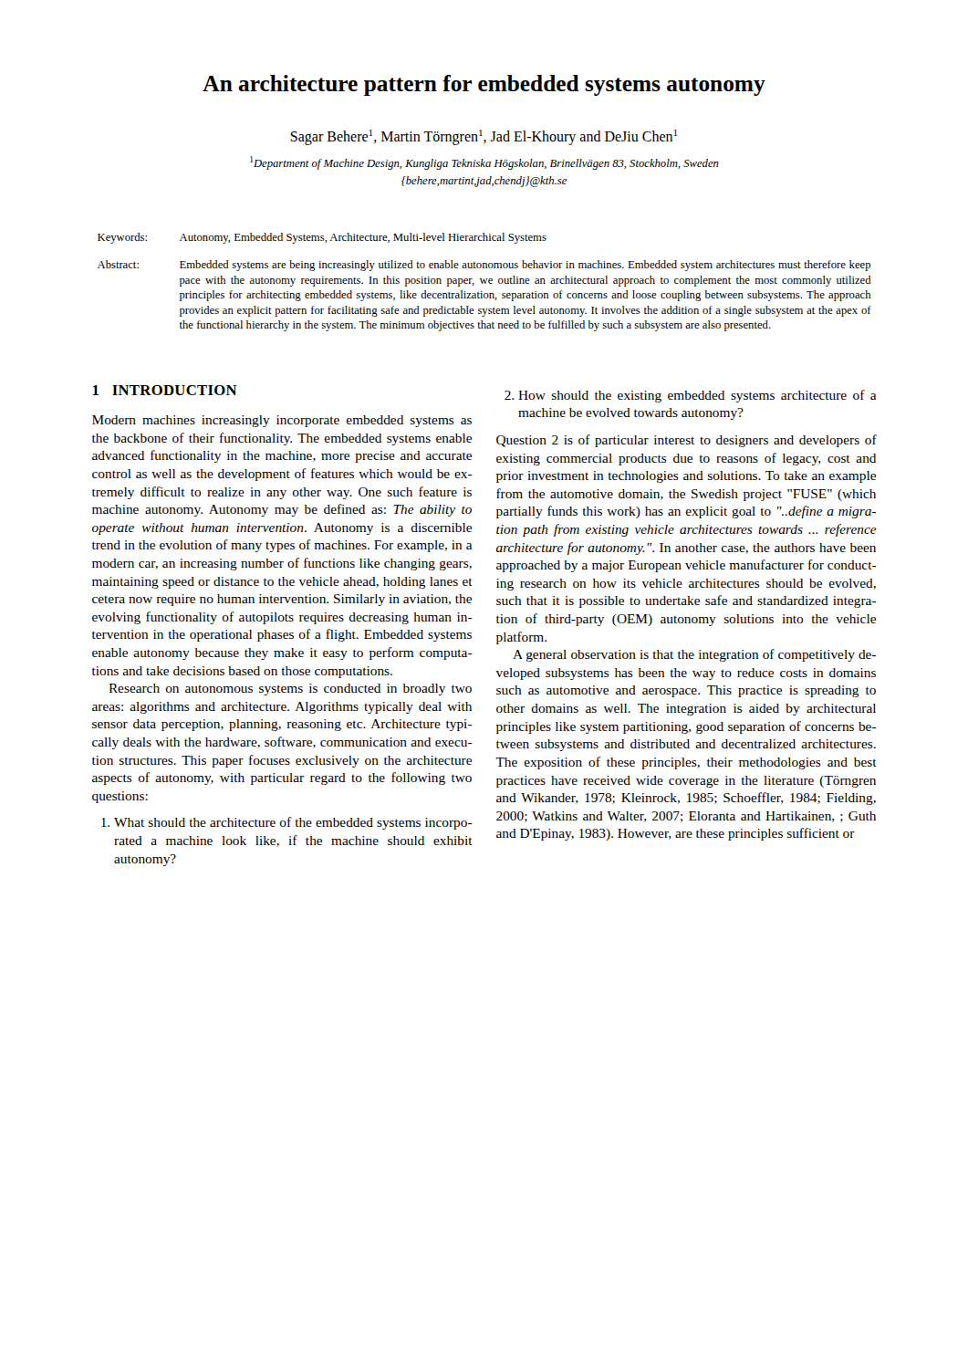An architecture pattern for embedded systems autonomy
Sagar Behere1, Martin Törngren1, Jad El-Khoury and DeJiu Chen1
1Department of Machine Design, Kungliga Tekniska Högskolan, Brinellvägen 83, Stockholm, Sweden
{behere,martint,jad,chendj}@kth.se
Keywords:
Autonomy, Embedded Systems, Architecture, Multi-level Hierarchical Systems
Abstract:
Embedded systems are being increasingly utilized to enable autonomous behavior in machines. Embedded system architectures must therefore keep pace with the autonomy requirements. In this position paper, we outline an architectural approach to complement the most commonly utilized principles for architecting embedded systems, like decentralization, separation of concerns and loose coupling between subsystems. The approach provides an explicit pattern for facilitating safe and predictable system level autonomy. It involves the addition of a single subsystem at the apex of the functional hierarchy in the system. The minimum objectives that need to be fulfilled by such a subsystem are also presented.
1 INTRODUCTION
Modern machines increasingly incorporate embedded systems as the backbone of their functionality. The embedded systems enable advanced functionality in the machine, more precise and accurate control as well as the development of features which would be extremely difficult to realize in any other way. One such feature is machine autonomy. Autonomy may be defined as: The ability to operate without human intervention. Autonomy is a discernible trend in the evolution of many types of machines. For example, in a modern car, an increasing number of functions like changing gears, maintaining speed or distance to the vehicle ahead, holding lanes et cetera now require no human intervention. Similarly in aviation, the evolving functionality of autopilots requires decreasing human intervention in the operational phases of a flight. Embedded systems enable autonomy because they make it easy to perform computations and take decisions based on those computations.
Research on autonomous systems is conducted in broadly two areas: algorithms and architecture. Algorithms typically deal with sensor data perception, planning, reasoning etc. Architecture typically deals with the hardware, software, communication and execution structures. This paper focuses exclusively on the architecture aspects of autonomy, with particular regard to the following two questions:
What should the architecture of the embedded systems incorporated a machine look like, if the machine should exhibit autonomy?
How should the existing embedded systems architecture of a machine be evolved towards autonomy?
Question 2 is of particular interest to designers and developers of existing commercial products due to reasons of legacy, cost and prior investment in technologies and solutions. To take an example from the automotive domain, the Swedish project "FUSE" (which partially funds this work) has an explicit goal to "..define a migration path from existing vehicle architectures towards ... reference architecture for autonomy.". In another case, the authors have been approached by a major European vehicle manufacturer for conducting research on how its vehicle architectures should be evolved, such that it is possible to undertake safe and standardized integration of third-party (OEM) autonomy solutions into the vehicle platform.
A general observation is that the integration of competitively developed subsystems has been the way to reduce costs in domains such as automotive and aerospace. This practice is spreading to other domains as well. The integration is aided by architectural principles like system partitioning, good separation of concerns between subsystems and distributed and decentralized architectures. The exposition of these principles, their methodologies and best practices have received wide coverage in the literature (Törngren and Wikander, 1978; Kleinrock, 1985; Schoeffler, 1984; Fielding, 2000; Watkins and Walter, 2007; Eloranta and Hartikainen, ; Guth and D'Epinay, 1983). However, are these principles sufficient or